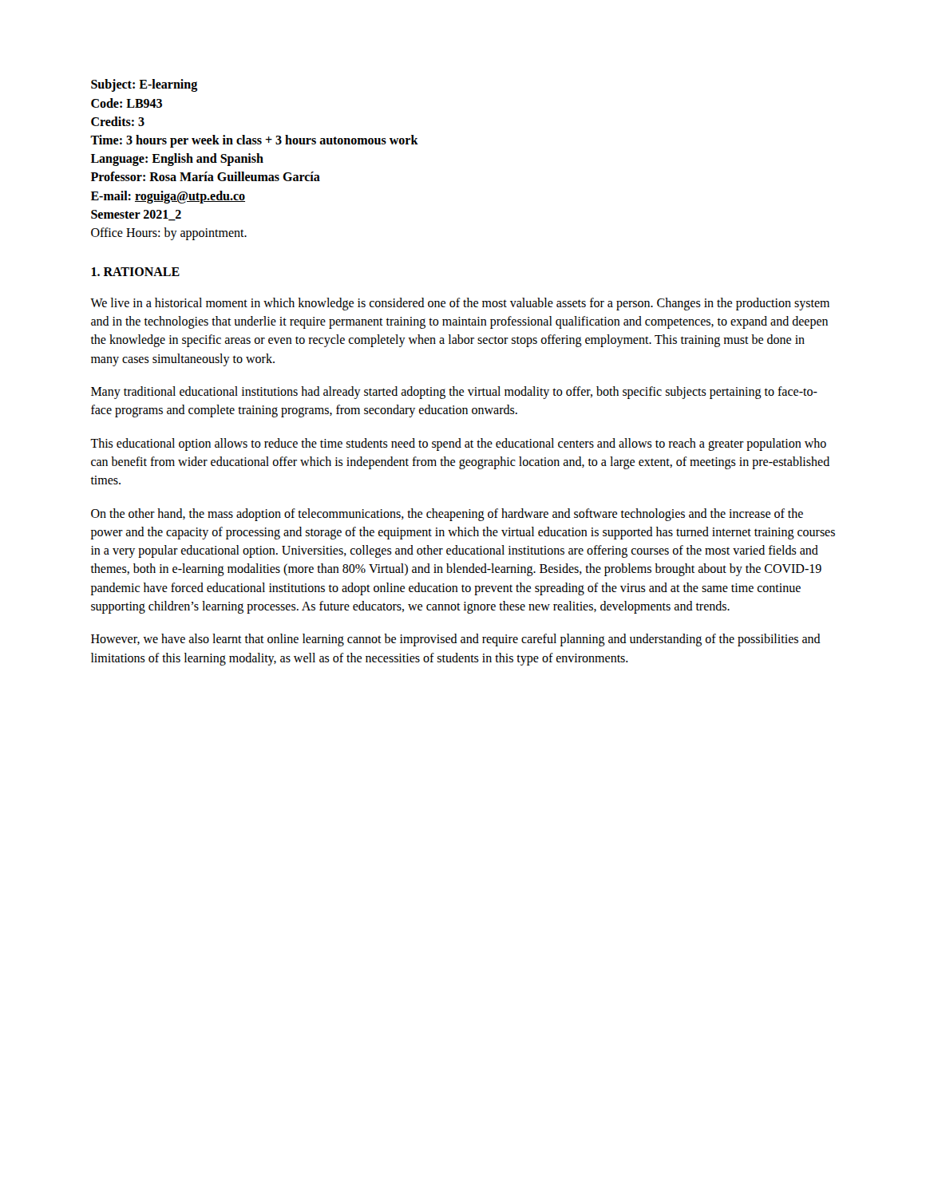Subject: E-learning
Code: LB943
Credits: 3
Time: 3 hours per week in class + 3 hours autonomous work
Language: English and Spanish
Professor: Rosa María Guilleumas García
E-mail: roguiga@utp.edu.co
Semester 2021_2
Office Hours: by appointment.
1. RATIONALE
We live in a historical moment in which knowledge is considered one of the most valuable assets for a person. Changes in the production system and in the technologies that underlie it require permanent training to maintain professional qualification and competences, to expand and deepen the knowledge in specific areas or even to recycle completely when a labor sector stops offering employment. This training must be done in many cases simultaneously to work.
Many traditional educational institutions had already started adopting the virtual modality to offer, both specific subjects pertaining to face-to-face programs and complete training programs, from secondary education onwards.
This educational option allows to reduce the time students need to spend at the educational centers and allows to reach a greater population who can benefit from wider educational offer which is independent from the geographic location and, to a large extent, of meetings in pre-established times.
On the other hand, the mass adoption of telecommunications, the cheapening of hardware and software technologies and the increase of the power and the capacity of processing and storage of the equipment in which the virtual education is supported has turned internet training courses in a very popular educational option. Universities, colleges and other educational institutions are offering courses of the most varied fields and themes, both in e-learning modalities (more than 80% Virtual) and in blended-learning. Besides, the problems brought about by the COVID-19 pandemic have forced educational institutions to adopt online education to prevent the spreading of the virus and at the same time continue supporting children’s learning processes. As future educators, we cannot ignore these new realities, developments and trends.
However, we have also learnt that online learning cannot be improvised and require careful planning and understanding of the possibilities and limitations of this learning modality, as well as of the necessities of students in this type of environments.